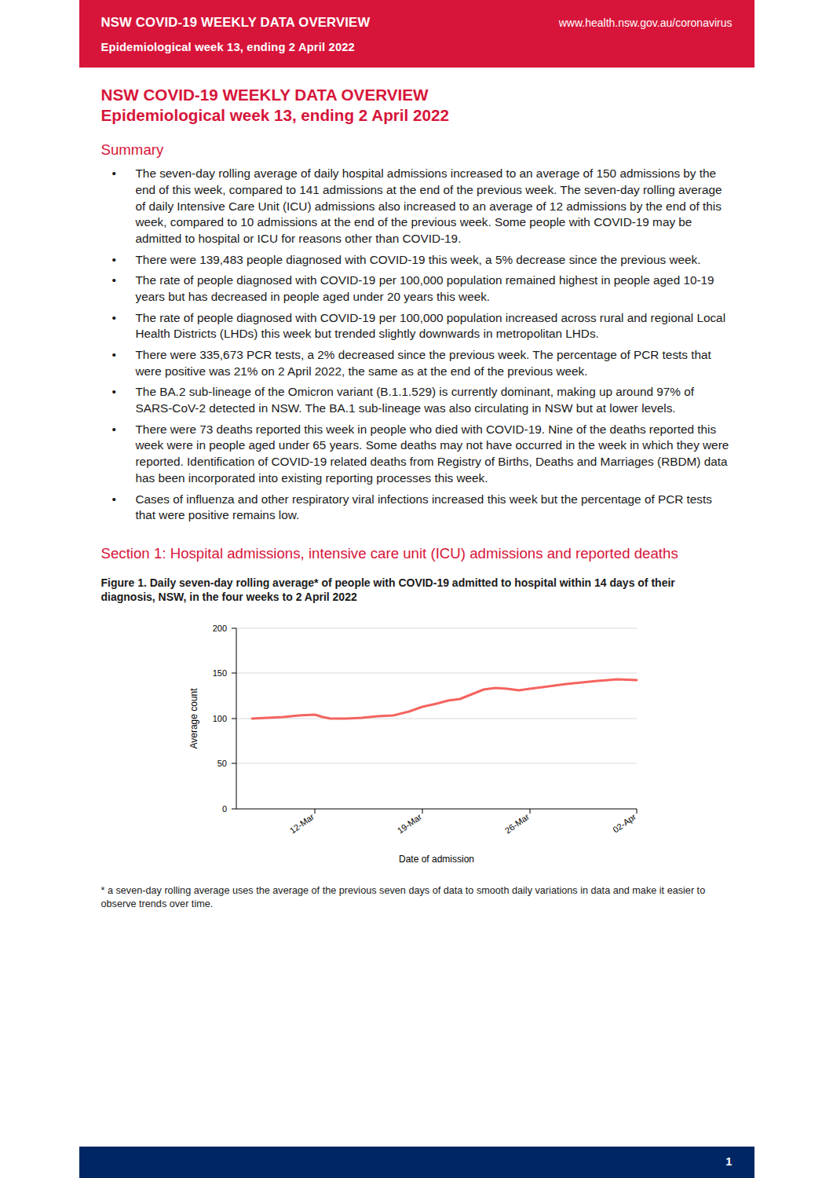NSW COVID-19 WEEKLY DATA OVERVIEW
Epidemiological week 13, ending 2 April 2022
www.health.nsw.gov.au/coronavirus
NSW COVID-19 WEEKLY DATA OVERVIEW
Epidemiological week 13, ending 2 April 2022
Summary
The seven-day rolling average of daily hospital admissions increased to an average of 150 admissions by the end of this week, compared to 141 admissions at the end of the previous week. The seven-day rolling average of daily Intensive Care Unit (ICU) admissions also increased to an average of 12 admissions by the end of this week, compared to 10 admissions at the end of the previous week. Some people with COVID-19 may be admitted to hospital or ICU for reasons other than COVID-19.
There were 139,483 people diagnosed with COVID-19 this week, a 5% decrease since the previous week.
The rate of people diagnosed with COVID-19 per 100,000 population remained highest in people aged 10-19 years but has decreased in people aged under 20 years this week.
The rate of people diagnosed with COVID-19 per 100,000 population increased across rural and regional Local Health Districts (LHDs) this week but trended slightly downwards in metropolitan LHDs.
There were 335,673 PCR tests, a 2% decreased since the previous week. The percentage of PCR tests that were positive was 21% on 2 April 2022, the same as at the end of the previous week.
The BA.2 sub-lineage of the Omicron variant (B.1.1.529) is currently dominant, making up around 97% of SARS-CoV-2 detected in NSW. The BA.1 sub-lineage was also circulating in NSW but at lower levels.
There were 73 deaths reported this week in people who died with COVID-19. Nine of the deaths reported this week were in people aged under 65 years. Some deaths may not have occurred in the week in which they were reported. Identification of COVID-19 related deaths from Registry of Births, Deaths and Marriages (RBDM) data has been incorporated into existing reporting processes this week.
Cases of influenza and other respiratory viral infections increased this week but the percentage of PCR tests that were positive remains low.
Section 1: Hospital admissions, intensive care unit (ICU) admissions and reported deaths
Figure 1. Daily seven-day rolling average* of people with COVID-19 admitted to hospital within 14 days of their diagnosis, NSW, in the four weeks to 2 April 2022
200 150 100 50 0 Average count 12-Mar 19-Mar 26-Mar 02-Apr Date of admission
* a seven-day rolling average uses the average of the previous seven days of data to smooth daily variations in data and make it easier to observe trends over time.
1